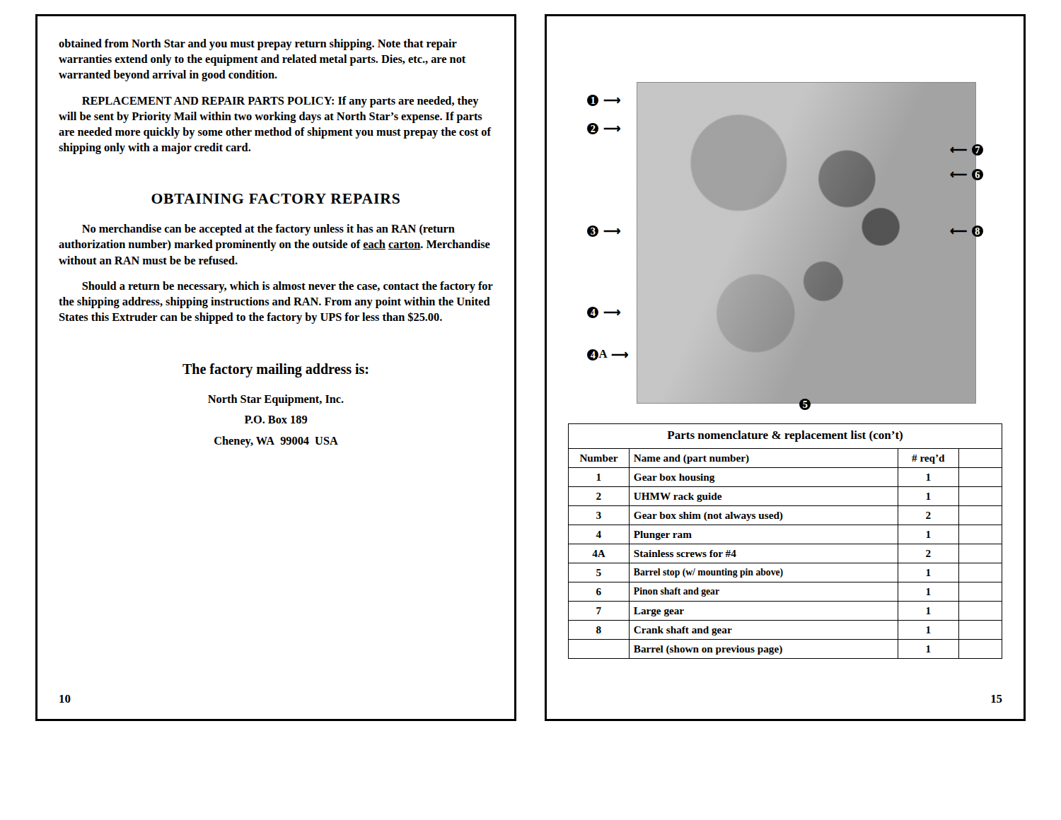obtained from North Star and you must prepay return shipping. Note that repair warranties extend only to the equipment and related metal parts. Dies, etc., are not warranted beyond arrival in good condition.
REPLACEMENT AND REPAIR PARTS POLICY: If any parts are needed, they will be sent by Priority Mail within two working days at North Star’s expense. If parts are needed more quickly by some other method of shipment you must prepay the cost of shipping only with a major credit card.
OBTAINING FACTORY REPAIRS
No merchandise can be accepted at the factory unless it has an RAN (return authorization number) marked prominently on the outside of each carton. Merchandise without an RAN must be be refused.
Should a return be necessary, which is almost never the case, contact the factory for the shipping address, shipping instructions and RAN. From any point within the United States this Extruder can be shipped to the factory by UPS for less than $25.00.
The factory mailing address is:
North Star Equipment, Inc.
P.O. Box 189
Cheney, WA 99004 USA
10
1 ⟶
2 ⟶
3 ⟶
4 ⟶
4 A ⟶
⟵ 7
⟵ 6
⟵ 8
5
Parts nomenclature & replacement list (con’t)
| Number | Name and (part number) | # req’d | |
| --- | --- | --- | --- |
| 1 | Gear box housing | 1 | |
| 2 | UHMW rack guide | 1 | |
| 3 | Gear box shim (not always used) | 2 | |
| 4 | Plunger ram | 1 | |
| 4A | Stainless screws for #4 | 2 | |
| 5 | Barrel stop (w/ mounting pin above) | 1 | |
| 6 | Pinon shaft and gear | 1 | |
| 7 | Large gear | 1 | |
| 8 | Crank shaft and gear | 1 | |
| | Barrel (shown on previous page) | 1 | |
15